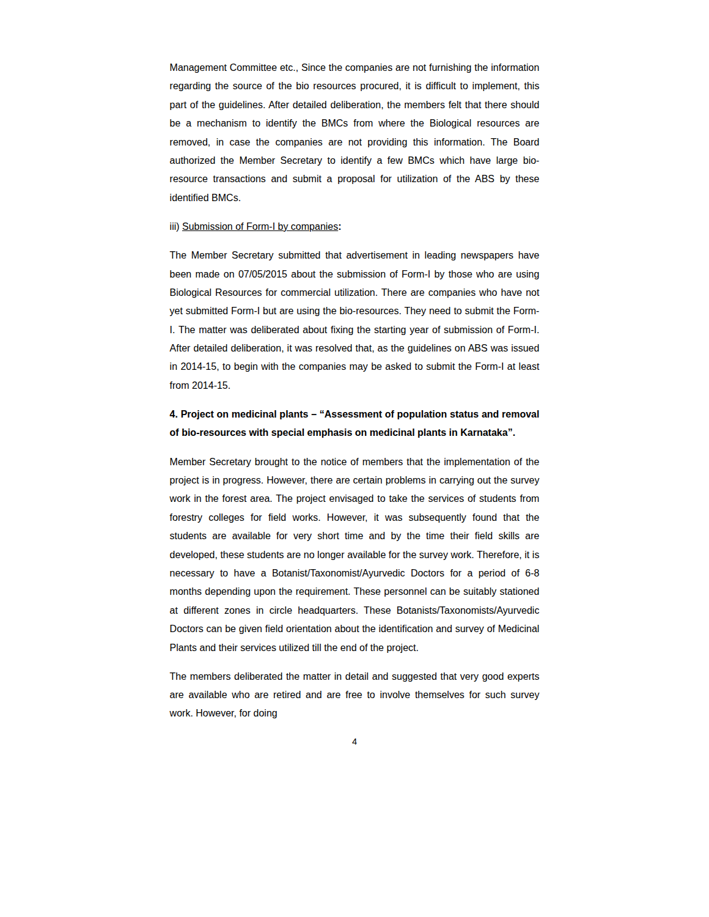Management Committee etc., Since the companies are not furnishing the information regarding the source of the bio resources procured, it is difficult to implement, this part of the guidelines. After detailed deliberation, the members felt that there should be a mechanism to identify the BMCs from where the Biological resources are removed, in case the companies are not providing this information. The Board authorized the Member Secretary to identify a few BMCs which have large bio-resource transactions and submit a proposal for utilization of the ABS by these identified BMCs.
iii) Submission of Form-I by companies:
The Member Secretary submitted that advertisement in leading newspapers have been made on 07/05/2015 about the submission of Form-I by those who are using Biological Resources for commercial utilization. There are companies who have not yet submitted Form-I but are using the bio-resources. They need to submit the Form-I. The matter was deliberated about fixing the starting year of submission of Form-I. After detailed deliberation, it was resolved that, as the guidelines on ABS was issued in 2014-15, to begin with the companies may be asked to submit the Form-I at least from 2014-15.
4. Project on medicinal plants – “Assessment of population status and removal of bio-resources with special emphasis on medicinal plants in Karnataka”.
Member Secretary brought to the notice of members that the implementation of the project is in progress. However, there are certain problems in carrying out the survey work in the forest area. The project envisaged to take the services of students from forestry colleges for field works. However, it was subsequently found that the students are available for very short time and by the time their field skills are developed, these students are no longer available for the survey work. Therefore, it is necessary to have a Botanist/Taxonomist/Ayurvedic Doctors for a period of 6-8 months depending upon the requirement. These personnel can be suitably stationed at different zones in circle headquarters. These Botanists/Taxonomists/Ayurvedic Doctors can be given field orientation about the identification and survey of Medicinal Plants and their services utilized till the end of the project.
The members deliberated the matter in detail and suggested that very good experts are available who are retired and are free to involve themselves for such survey work. However, for doing
4